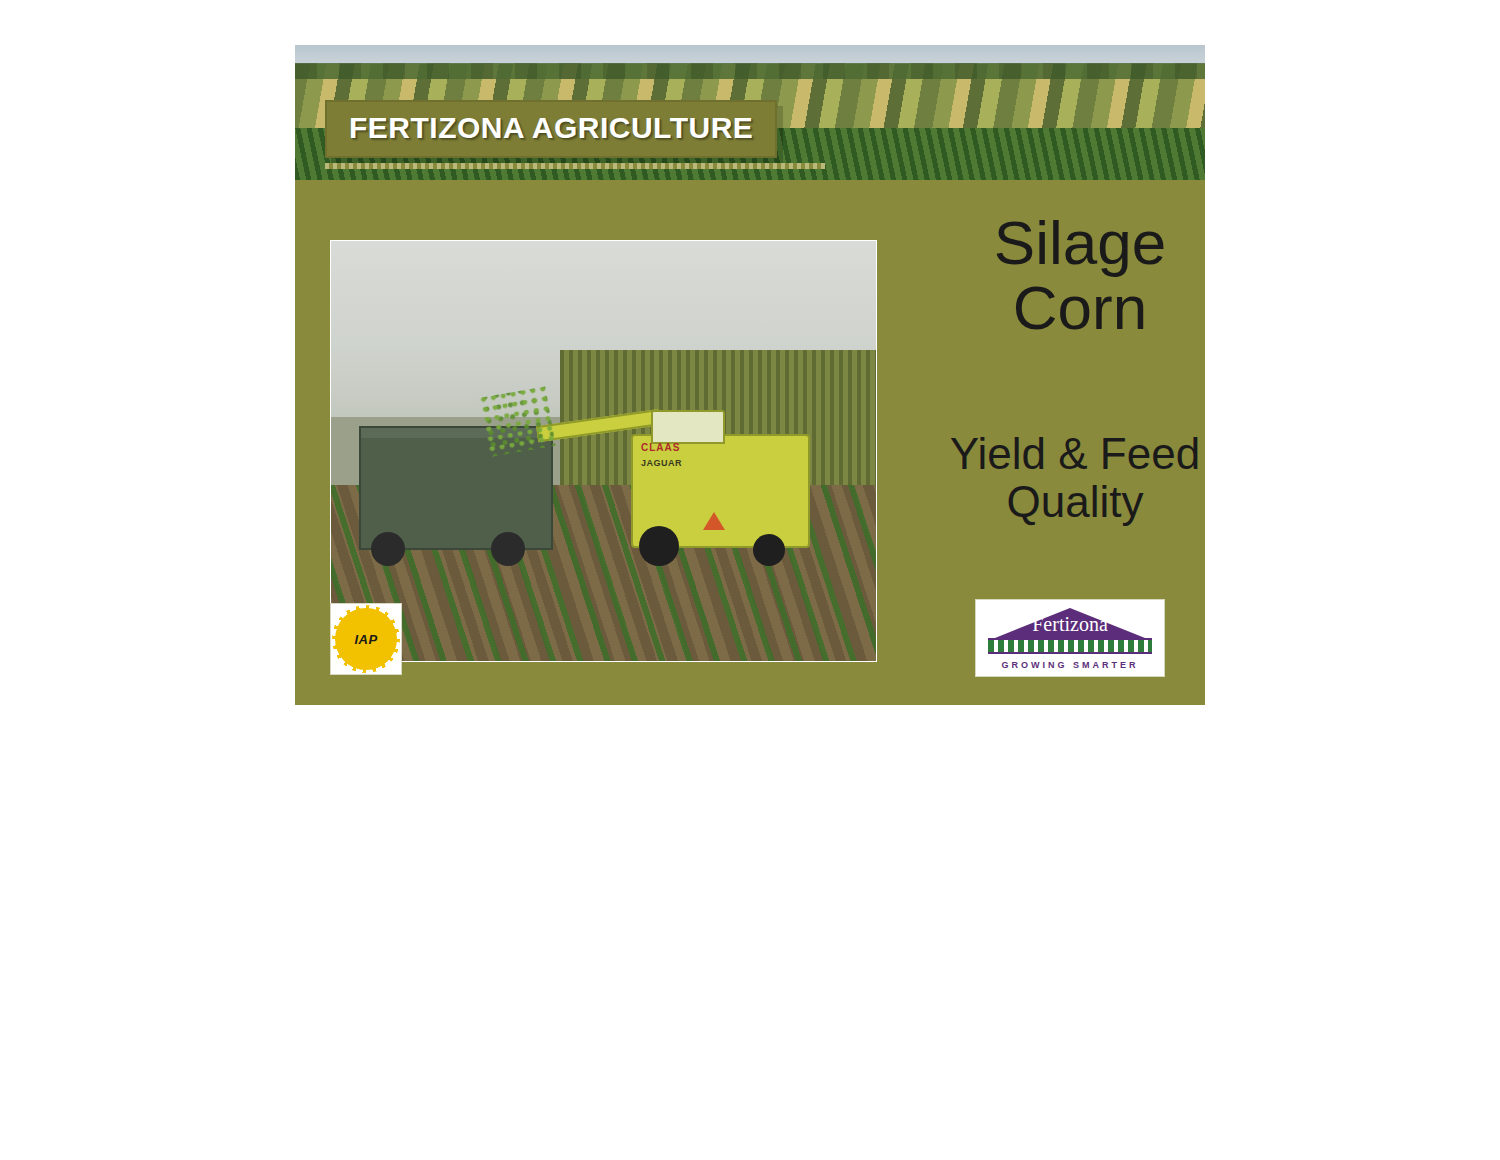FERTIZONA AGRICULTURE
CLAAS
JAGUAR
Silage
Corn
Yield & Feed
Quality
IAP
Fertizona
GROWING SMARTER